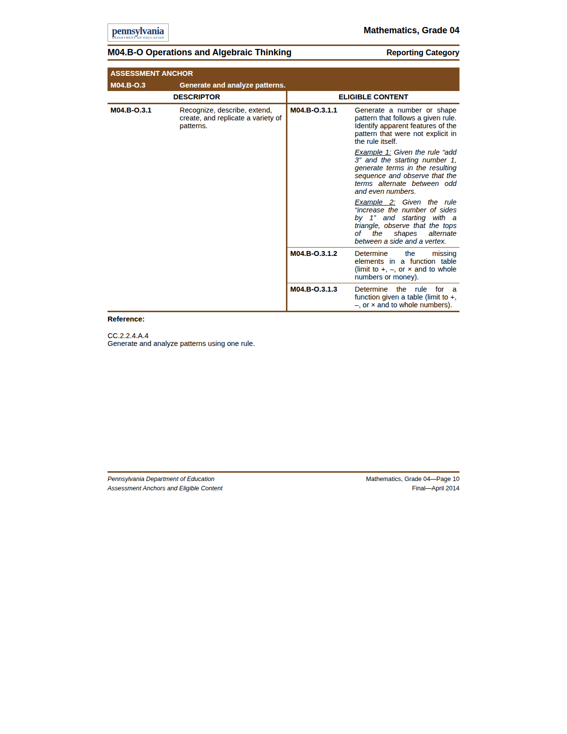pennsylvania DEPARTMENT OF EDUCATION
Mathematics, Grade 04
M04.B-O Operations and Algebraic Thinking
Reporting Category
| ASSESSMENT ANCHOR | |
| M04.B-O.3 | Generate and analyze patterns. |
| DESCRIPTOR | ELIGIBLE CONTENT |
| M04.B-O.3.1 | Recognize, describe, extend, create, and replicate a variety of patterns. | M04.B-O.3.1.1 | Generate a number or shape pattern that follows a given rule. Identify apparent features of the pattern that were not explicit in the rule itself. Example 1: Given the rule “add 3” and the starting number 1, generate terms in the resulting sequence and observe that the terms alternate between odd and even numbers. Example 2: Given the rule “increase the number of sides by 1” and starting with a triangle, observe that the tops of the shapes alternate between a side and a vertex. |
| M04.B-O.3.1.2 | Determine the missing elements in a function table (limit to +, –, or × and to whole numbers or money). |
| M04.B-O.3.1.3 | Determine the rule for a function given a table (limit to +, –, or × and to whole numbers). |
Reference:
CC.2.2.4.A.4
Generate and analyze patterns using one rule.
Pennsylvania Department of Education
Assessment Anchors and Eligible Content
Mathematics, Grade 04—Page 10
Final—April 2014